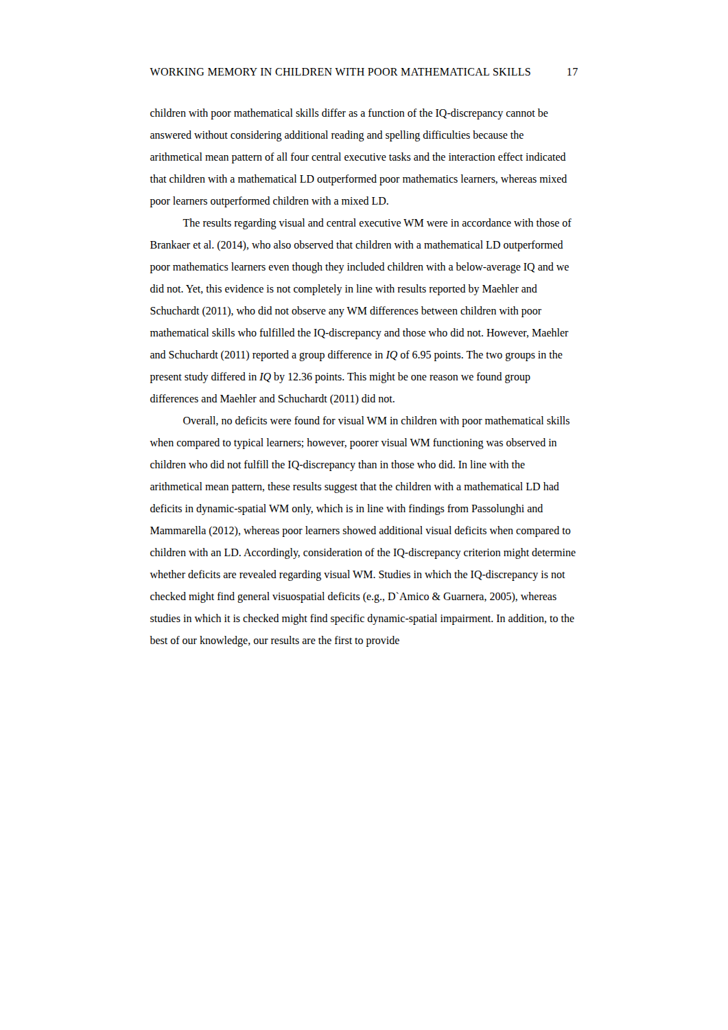Working Memory in Children with Poor Mathematical Skills 17
children with poor mathematical skills differ as a function of the IQ-discrepancy cannot be answered without considering additional reading and spelling difficulties because the arithmetical mean pattern of all four central executive tasks and the interaction effect indicated that children with a mathematical LD outperformed poor mathematics learners, whereas mixed poor learners outperformed children with a mixed LD.
The results regarding visual and central executive WM were in accordance with those of Brankaer et al. (2014), who also observed that children with a mathematical LD outperformed poor mathematics learners even though they included children with a below-average IQ and we did not. Yet, this evidence is not completely in line with results reported by Maehler and Schuchardt (2011), who did not observe any WM differences between children with poor mathematical skills who fulfilled the IQ-discrepancy and those who did not. However, Maehler and Schuchardt (2011) reported a group difference in IQ of 6.95 points. The two groups in the present study differed in IQ by 12.36 points. This might be one reason we found group differences and Maehler and Schuchardt (2011) did not.
Overall, no deficits were found for visual WM in children with poor mathematical skills when compared to typical learners; however, poorer visual WM functioning was observed in children who did not fulfill the IQ-discrepancy than in those who did. In line with the arithmetical mean pattern, these results suggest that the children with a mathematical LD had deficits in dynamic-spatial WM only, which is in line with findings from Passolunghi and Mammarella (2012), whereas poor learners showed additional visual deficits when compared to children with an LD. Accordingly, consideration of the IQ-discrepancy criterion might determine whether deficits are revealed regarding visual WM. Studies in which the IQ-discrepancy is not checked might find general visuospatial deficits (e.g., D`Amico & Guarnera, 2005), whereas studies in which it is checked might find specific dynamic-spatial impairment. In addition, to the best of our knowledge, our results are the first to provide